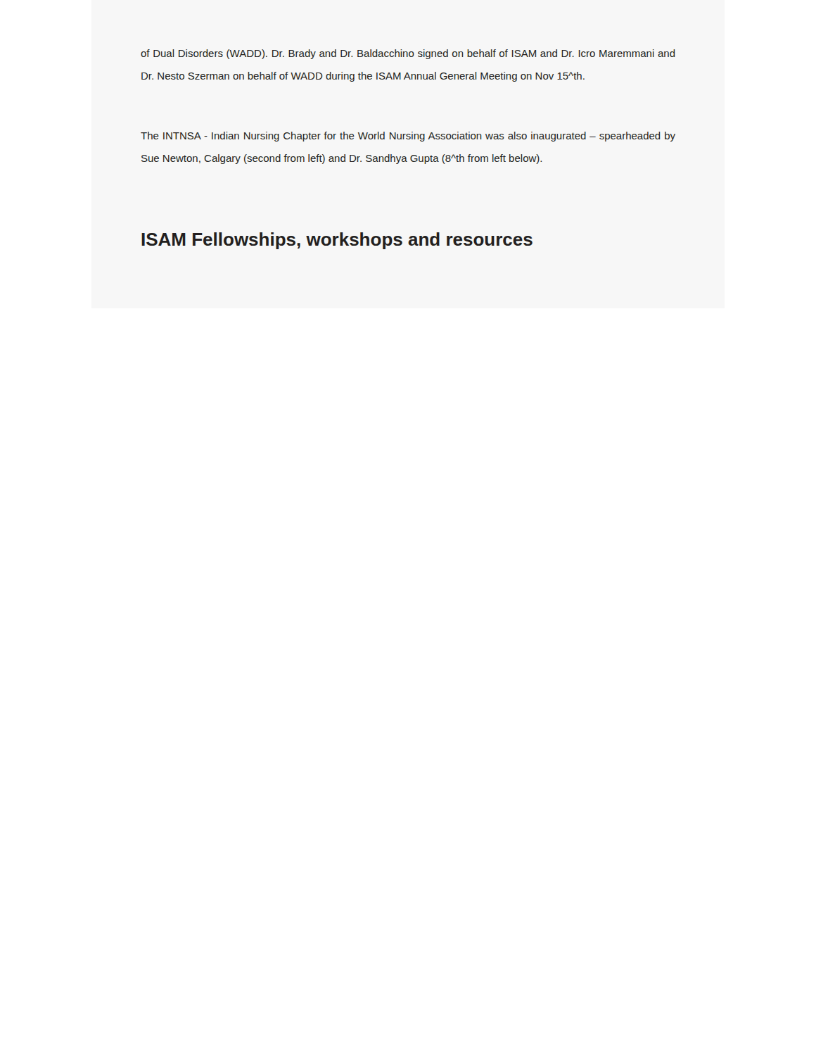of Dual Disorders (WADD). Dr. Brady and Dr. Baldacchino signed on behalf of ISAM and Dr. Icro Maremmani and Dr. Nesto Szerman on behalf of WADD during the ISAM Annual General Meeting on Nov 15^th.
The INTNSA - Indian Nursing Chapter for the World Nursing Association was also inaugurated – spearheaded by Sue Newton, Calgary (second from left) and Dr. Sandhya Gupta (8^th from left below).
ISAM Fellowships, workshops and resources